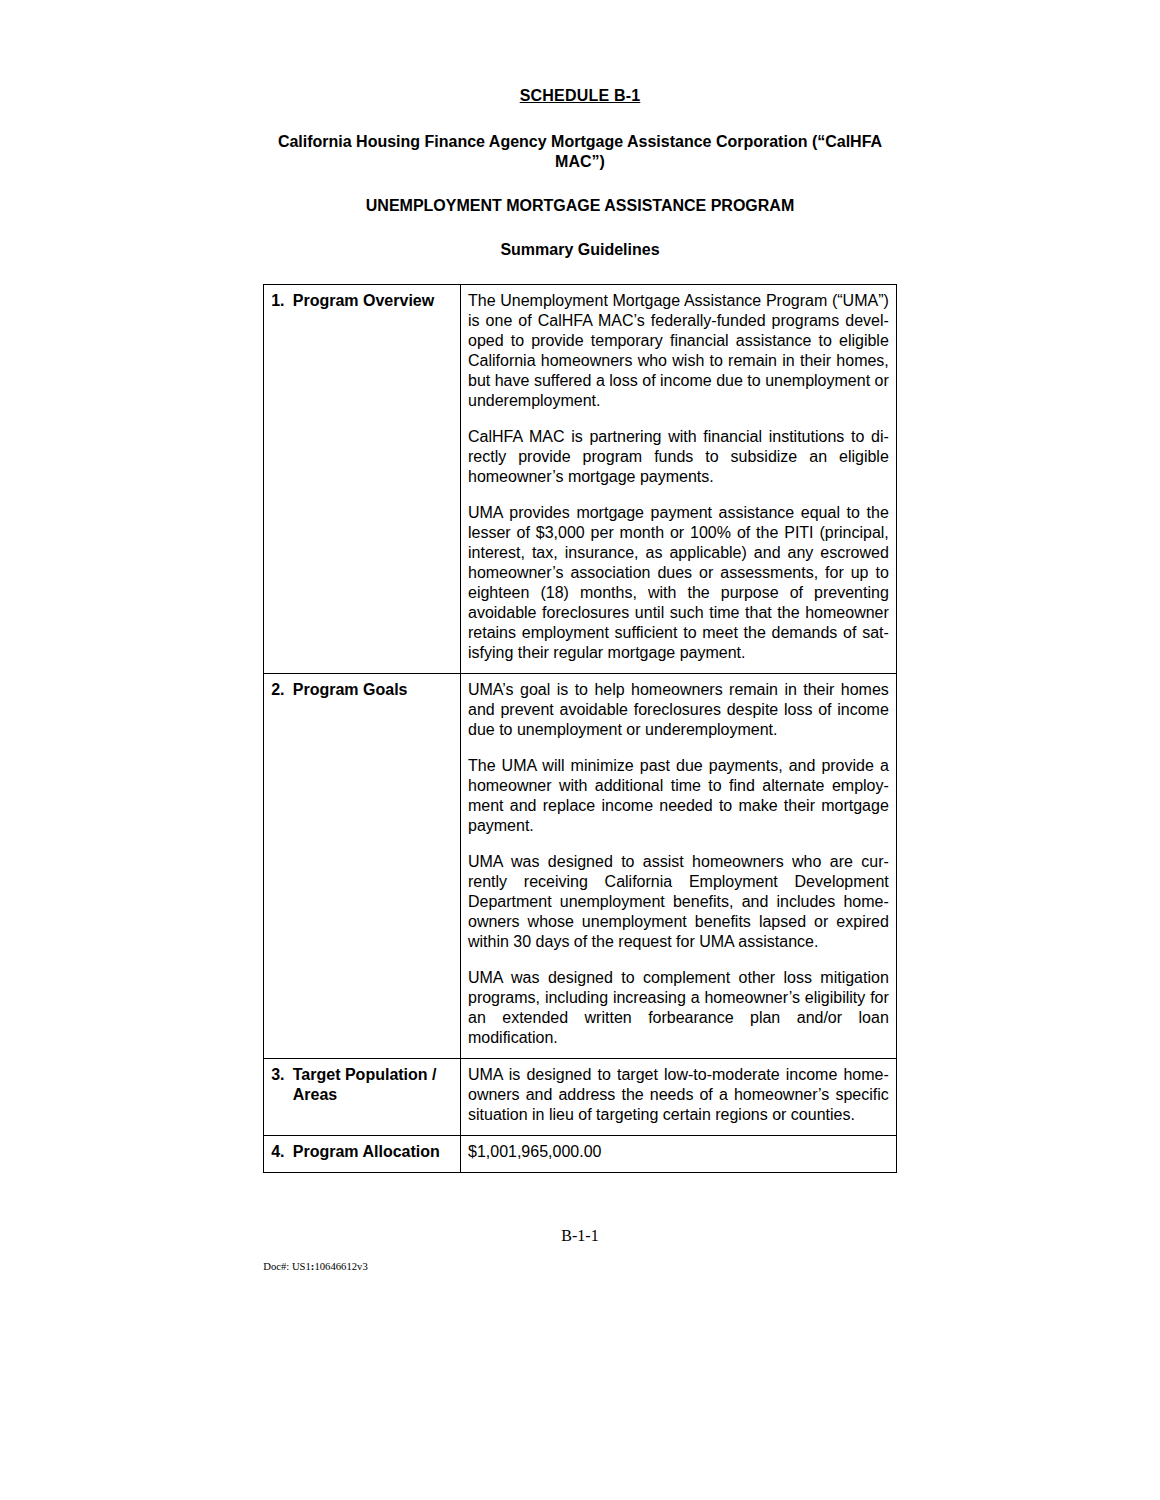SCHEDULE B-1
California Housing Finance Agency Mortgage Assistance Corporation (“CalHFA MAC”)
UNEMPLOYMENT MORTGAGE ASSISTANCE PROGRAM
Summary Guidelines
| 1. Program Overview | The Unemployment Mortgage Assistance Program (“UMA”) is one of CalHFA MAC’s federally-funded programs developed to provide temporary financial assistance to eligible California homeowners who wish to remain in their homes, but have suffered a loss of income due to unemployment or underemployment. CalHFA MAC is partnering with financial institutions to directly provide program funds to subsidize an eligible homeowner’s mortgage payments. UMA provides mortgage payment assistance equal to the lesser of $3,000 per month or 100% of the PITI (principal, interest, tax, insurance, as applicable) and any escrowed homeowner’s association dues or assessments, for up to eighteen (18) months, with the purpose of preventing avoidable foreclosures until such time that the homeowner retains employment sufficient to meet the demands of satisfying their regular mortgage payment. |
| 2. Program Goals | UMA’s goal is to help homeowners remain in their homes and prevent avoidable foreclosures despite loss of income due to unemployment or underemployment. The UMA will minimize past due payments, and provide a homeowner with additional time to find alternate employment and replace income needed to make their mortgage payment. UMA was designed to assist homeowners who are currently receiving California Employment Development Department unemployment benefits, and includes homeowners whose unemployment benefits lapsed or expired within 30 days of the request for UMA assistance. UMA was designed to complement other loss mitigation programs, including increasing a homeowner’s eligibility for an extended written forbearance plan and/or loan modification. |
| 3. Target Population / Areas | UMA is designed to target low-to-moderate income homeowners and address the needs of a homeowner’s specific situation in lieu of targeting certain regions or counties. |
| 4. Program Allocation | $1,001,965,000.00 |
B-1-1
Doc#: US1: 10646612v3